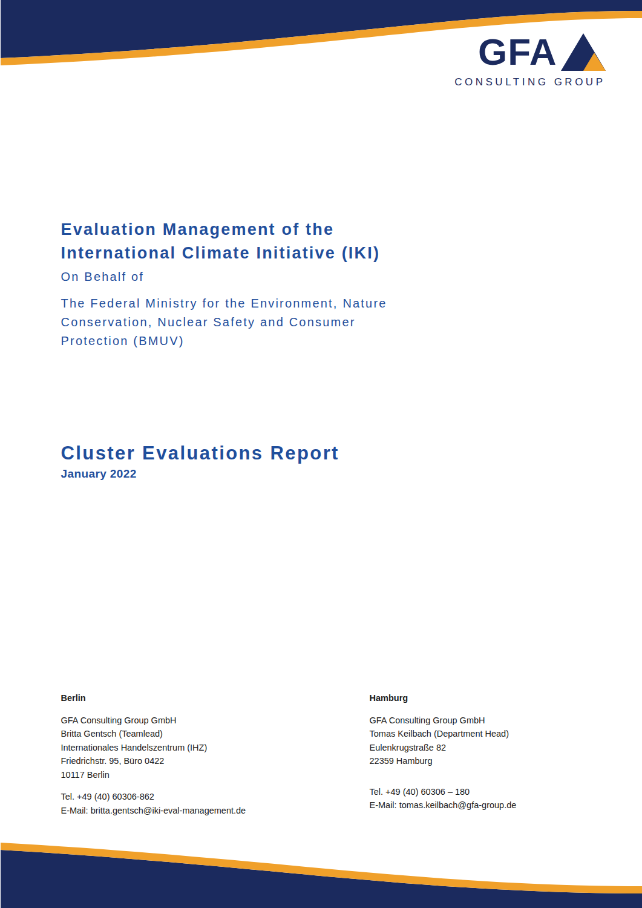GFA
CONSULTING GROUP
Evaluation Management of the
International Climate Initiative (IKI)
On Behalf of
The Federal Ministry for the Environment, Nature
Conservation, Nuclear Safety and Consumer
Protection (BMUV)
Cluster Evaluations Report
January 2022
Berlin
GFA Consulting Group GmbH
Britta Gentsch (Teamlead)
Internationales Handelszentrum (IHZ)
Friedrichstr. 95, Büro 0422
10117 Berlin
Tel. +49 (40) 60306-862
E-Mail: britta.gentsch@iki-eval-management.de
Hamburg
GFA Consulting Group GmbH
Tomas Keilbach (Department Head)
Eulenkrugstraße 82
22359 Hamburg
Tel. +49 (40) 60306 – 180
E-Mail: tomas.keilbach@gfa-group.de